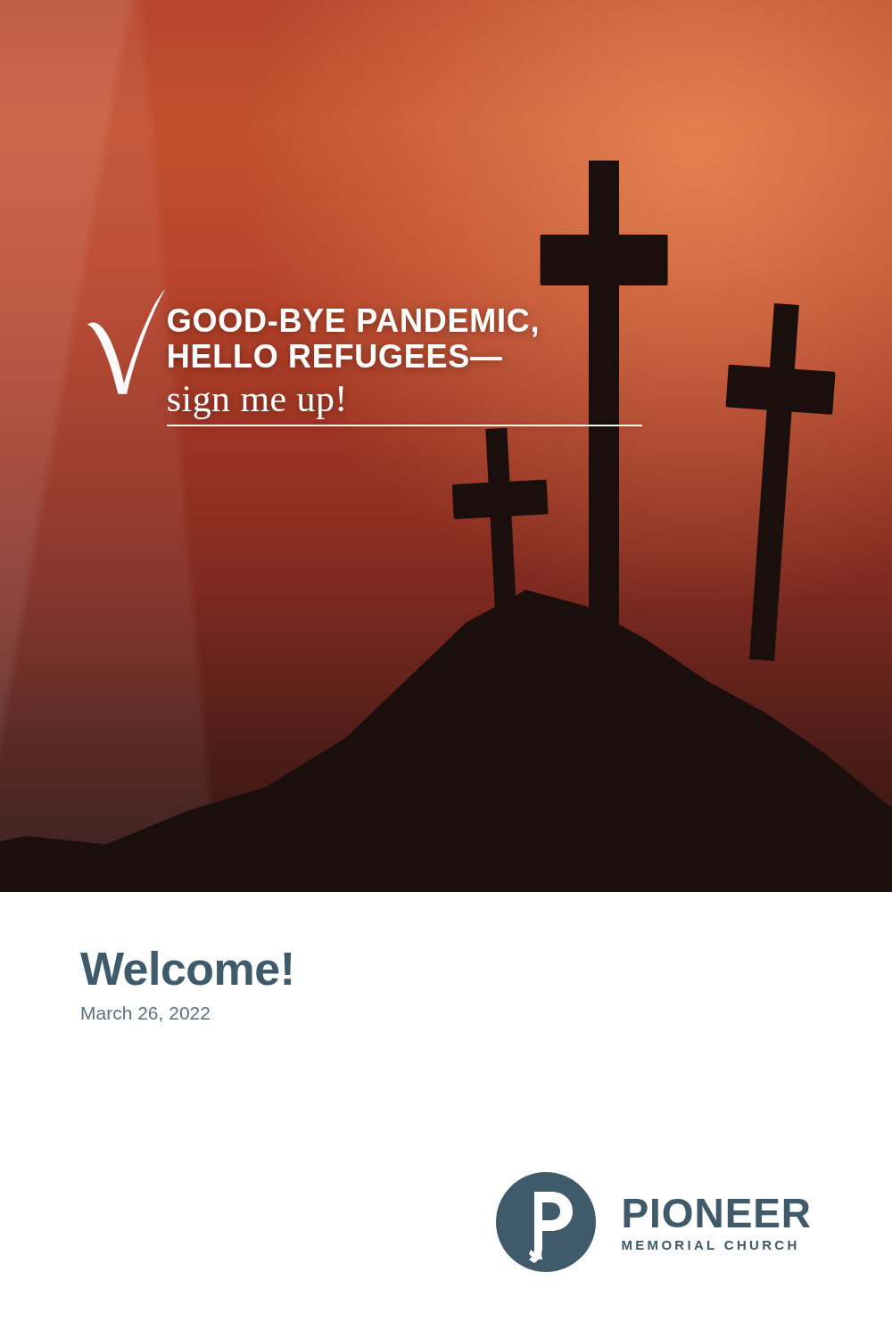Good-bye Pandemic,
Hello Refugees—
sign me up!
Welcome!
March 26, 2022
PIONEER Memorial Church